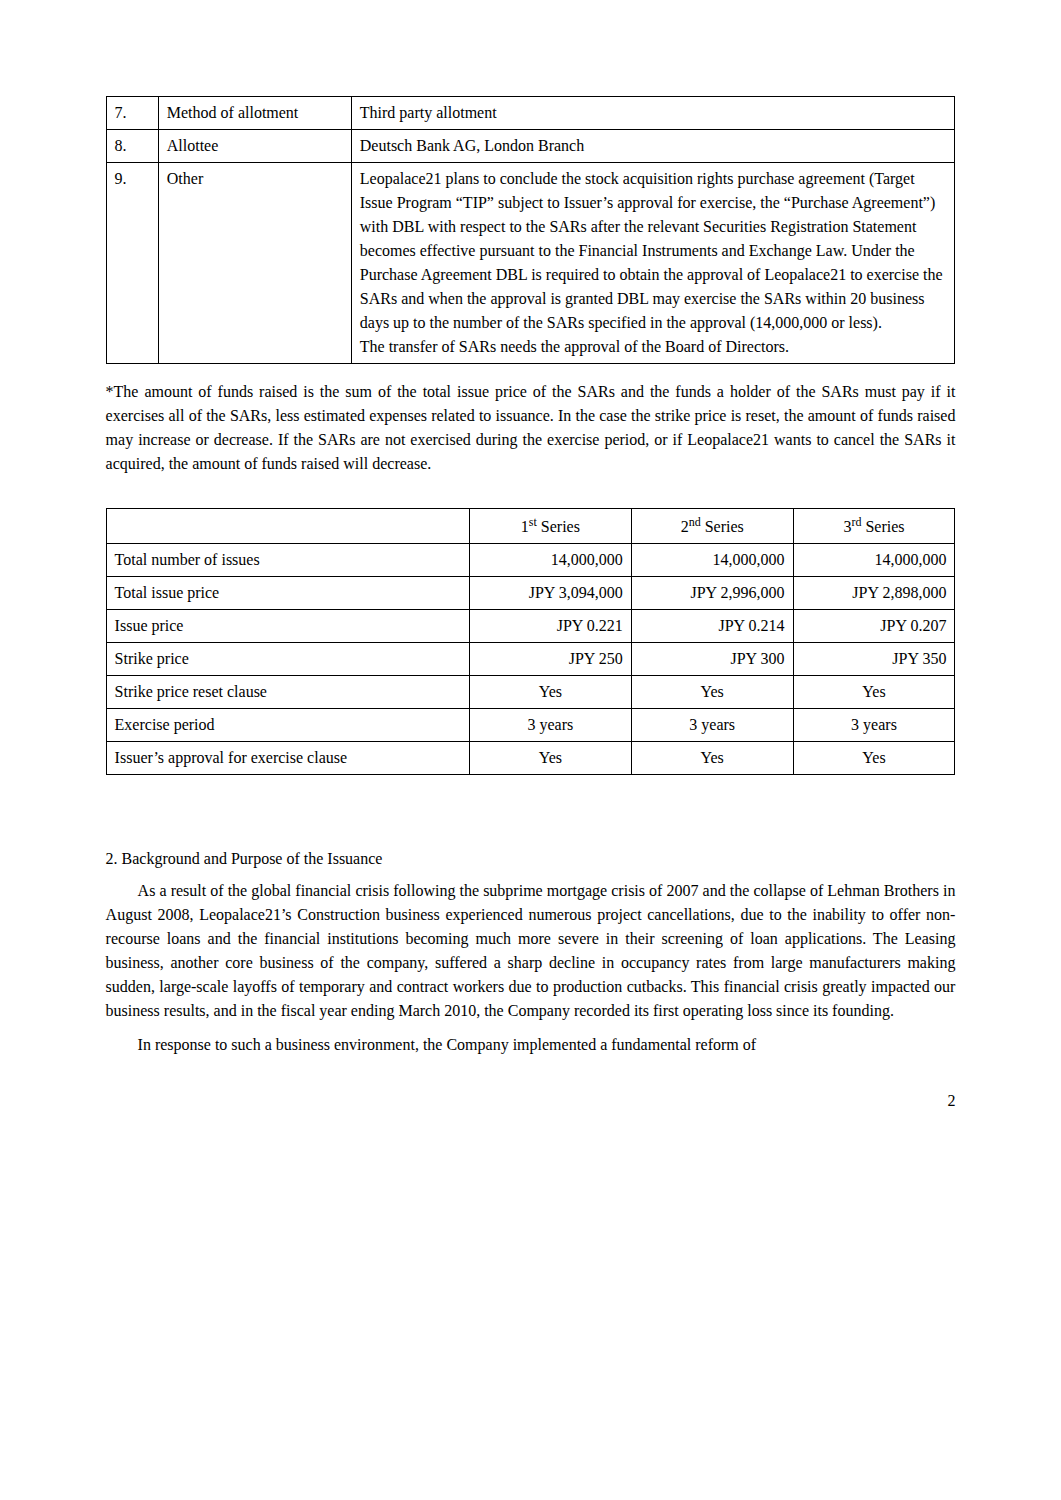| 7. | Method of allotment | Third party allotment |
| 8. | Allottee | Deutsch Bank AG, London Branch |
| 9. | Other | Leopalace21 plans to conclude the stock acquisition rights purchase agreement (Target Issue Program “TIP” subject to Issuer’s approval for exercise, the “Purchase Agreement”) with DBL with respect to the SARs after the relevant Securities Registration Statement becomes effective pursuant to the Financial Instruments and Exchange Law. Under the Purchase Agreement DBL is required to obtain the approval of Leopalace21 to exercise the SARs and when the approval is granted DBL may exercise the SARs within 20 business days up to the number of the SARs specified in the approval (14,000,000 or less). The transfer of SARs needs the approval of the Board of Directors. |
*The amount of funds raised is the sum of the total issue price of the SARs and the funds a holder of the SARs must pay if it exercises all of the SARs, less estimated expenses related to issuance. In the case the strike price is reset, the amount of funds raised may increase or decrease. If the SARs are not exercised during the exercise period, or if Leopalace21 wants to cancel the SARs it acquired, the amount of funds raised will decrease.
| | 1 st Series | 2 nd Series | 3 rd Series |
| Total number of issues | 14,000,000 | 14,000,000 | 14,000,000 |
| Total issue price | JPY 3,094,000 | JPY 2,996,000 | JPY 2,898,000 |
| Issue price | JPY 0.221 | JPY 0.214 | JPY 0.207 |
| Strike price | JPY 250 | JPY 300 | JPY 350 |
| Strike price reset clause | Yes | Yes | Yes |
| Exercise period | 3 years | 3 years | 3 years |
| Issuer’s approval for exercise clause | Yes | Yes | Yes |
2. Background and Purpose of the Issuance
As a result of the global financial crisis following the subprime mortgage crisis of 2007 and the collapse of Lehman Brothers in August 2008, Leopalace21’s Construction business experienced numerous project cancellations, due to the inability to offer non-recourse loans and the financial institutions becoming much more severe in their screening of loan applications. The Leasing business, another core business of the company, suffered a sharp decline in occupancy rates from large manufacturers making sudden, large-scale layoffs of temporary and contract workers due to production cutbacks. This financial crisis greatly impacted our business results, and in the fiscal year ending March 2010, the Company recorded its first operating loss since its founding.
In response to such a business environment, the Company implemented a fundamental reform of
2